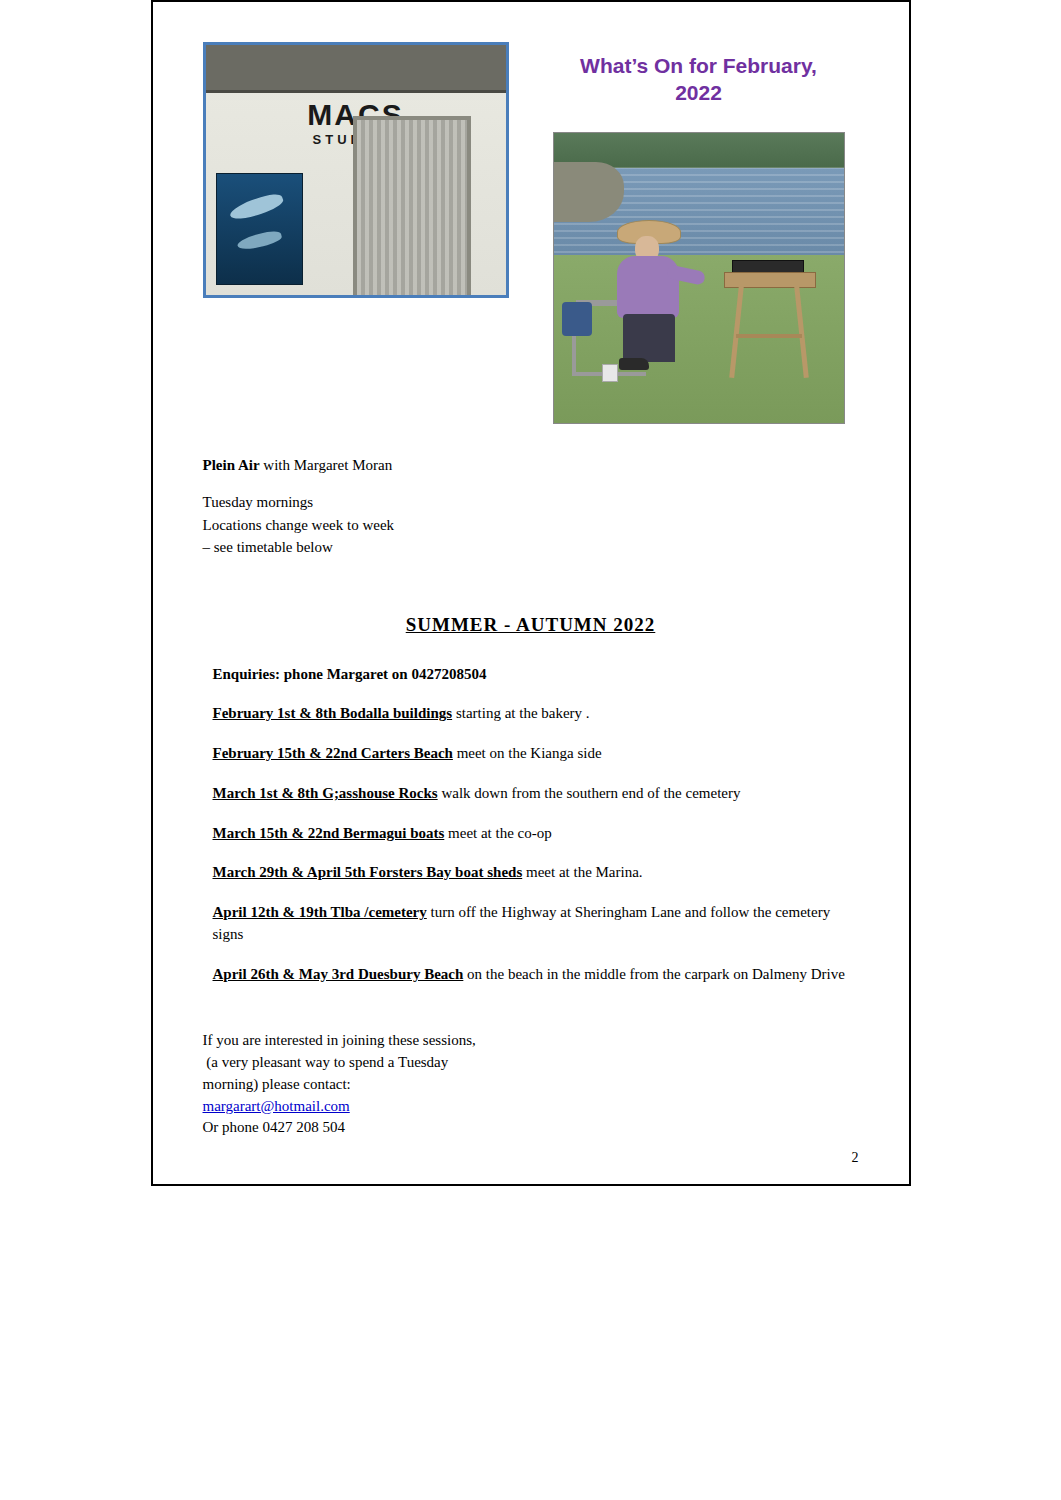MACS
STUDIOS
What’s On for February,
2022
Plein Air with Margaret Moran
Tuesday mornings
Locations change week to week
– see timetable below
SUMMER - AUTUMN 2022
Enquiries: phone Margaret on 0427208504
February 1st & 8th Bodalla buildings starting at the bakery .
February 15th & 22nd Carters Beach meet on the Kianga side
March 1st & 8th G;asshouse Rocks walk down from the southern end of the cemetery
March 15th & 22nd Bermagui boats meet at the co-op
March 29th & April 5th Forsters Bay boat sheds meet at the Marina.
April 12th & 19th Tlba /cemetery turn off the Highway at Sheringham Lane and follow the cemetery signs
April 26th & May 3rd Duesbury Beach on the beach in the middle from the carpark on Dalmeny Drive
If you are interested in joining these sessions,
(a very pleasant way to spend a Tuesday
morning) please contact:
margarart@hotmail.com
Or phone 0427 208 504
2